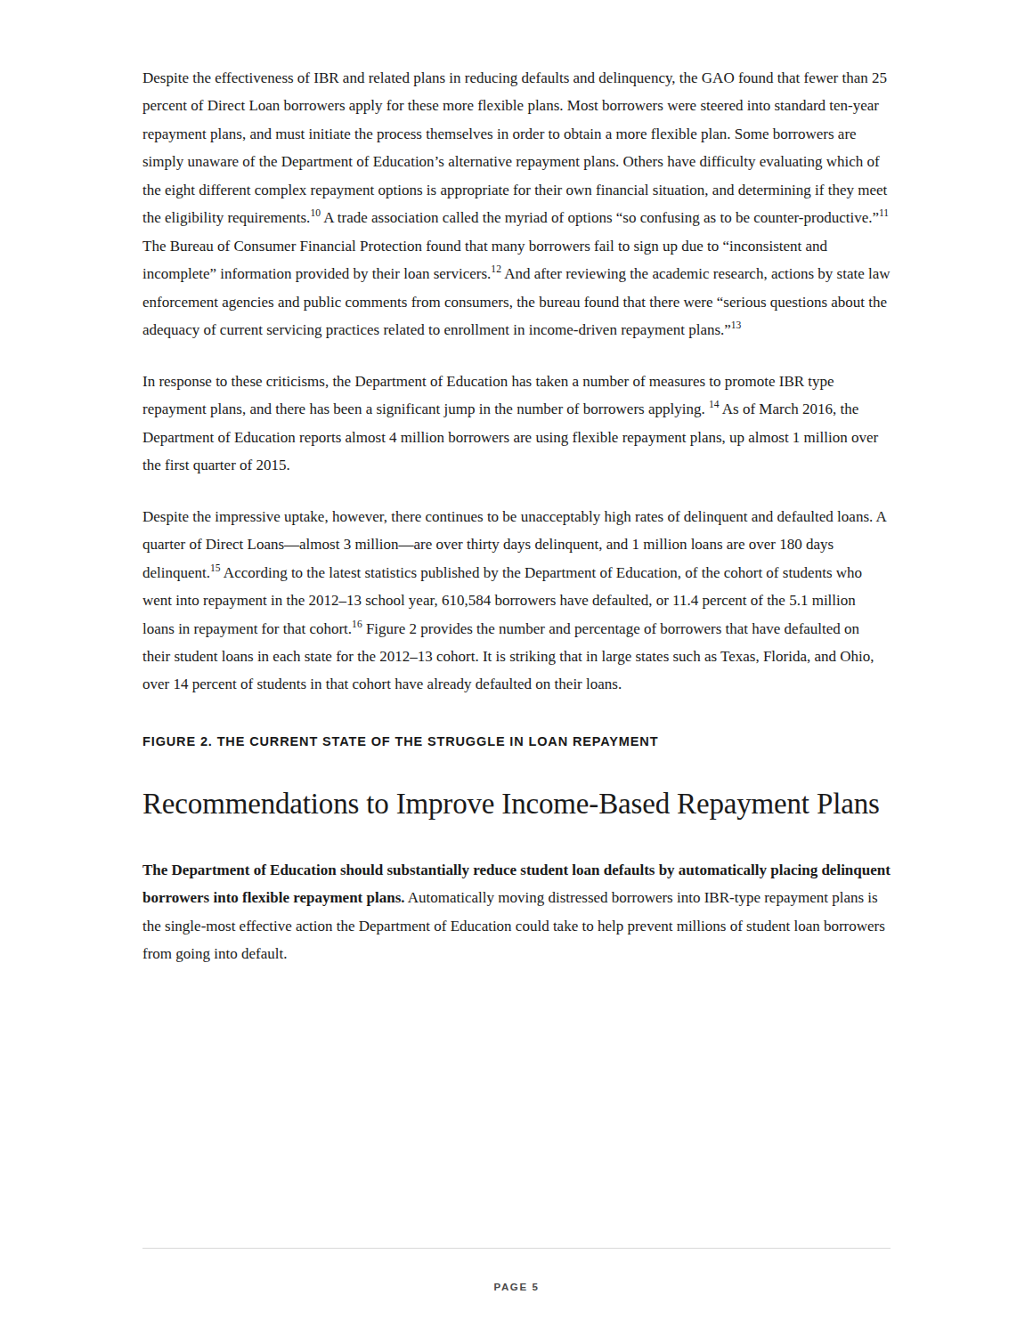Despite the effectiveness of IBR and related plans in reducing defaults and delinquency, the GAO found that fewer than 25 percent of Direct Loan borrowers apply for these more flexible plans. Most borrowers were steered into standard ten-year repayment plans, and must initiate the process themselves in order to obtain a more flexible plan. Some borrowers are simply unaware of the Department of Education’s alternative repayment plans. Others have difficulty evaluating which of the eight different complex repayment options is appropriate for their own financial situation, and determining if they meet the eligibility requirements.10 A trade association called the myriad of options “so confusing as to be counter-productive.”11 The Bureau of Consumer Financial Protection found that many borrowers fail to sign up due to “inconsistent and incomplete” information provided by their loan servicers.12 And after reviewing the academic research, actions by state law enforcement agencies and public comments from consumers, the bureau found that there were “serious questions about the adequacy of current servicing practices related to enrollment in income-driven repayment plans.”13
In response to these criticisms, the Department of Education has taken a number of measures to promote IBR type repayment plans, and there has been a significant jump in the number of borrowers applying. 14 As of March 2016, the Department of Education reports almost 4 million borrowers are using flexible repayment plans, up almost 1 million over the first quarter of 2015.
Despite the impressive uptake, however, there continues to be unacceptably high rates of delinquent and defaulted loans. A quarter of Direct Loans—almost 3 million—are over thirty days delinquent, and 1 million loans are over 180 days delinquent.15 According to the latest statistics published by the Department of Education, of the cohort of students who went into repayment in the 2012–13 school year, 610,584 borrowers have defaulted, or 11.4 percent of the 5.1 million loans in repayment for that cohort.16 Figure 2 provides the number and percentage of borrowers that have defaulted on their student loans in each state for the 2012–13 cohort. It is striking that in large states such as Texas, Florida, and Ohio, over 14 percent of students in that cohort have already defaulted on their loans.
FIGURE 2. THE CURRENT STATE OF THE STRUGGLE IN LOAN REPAYMENT
Recommendations to Improve Income-Based Repayment Plans
The Department of Education should substantially reduce student loan defaults by automatically placing delinquent borrowers into flexible repayment plans. Automatically moving distressed borrowers into IBR-type repayment plans is the single-most effective action the Department of Education could take to help prevent millions of student loan borrowers from going into default.
PAGE 5